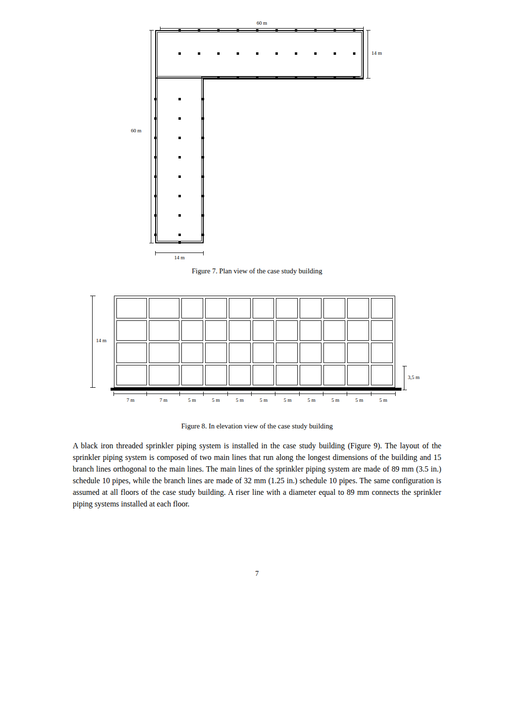60 m
14 m
60 m
14 m
Figure 7. Plan view of the case study building
14 m
3,5 m
| 7 m | 7 m | 5 m | 5 m | 5 m | 5 m | 5 m | 5 m | 5 m | 5 m | 5 m |
Figure 8. In elevation view of the case study building
A black iron threaded sprinkler piping system is installed in the case study building (Figure 9). The layout of the sprinkler piping system is composed of two main lines that run along the longest dimensions of the building and 15 branch lines orthogonal to the main lines. The main lines of the sprinkler piping system are made of 89 mm (3.5 in.) schedule 10 pipes, while the branch lines are made of 32 mm (1.25 in.) schedule 10 pipes. The same configuration is assumed at all floors of the case study building. A riser line with a diameter equal to 89 mm connects the sprinkler piping systems installed at each floor.
7